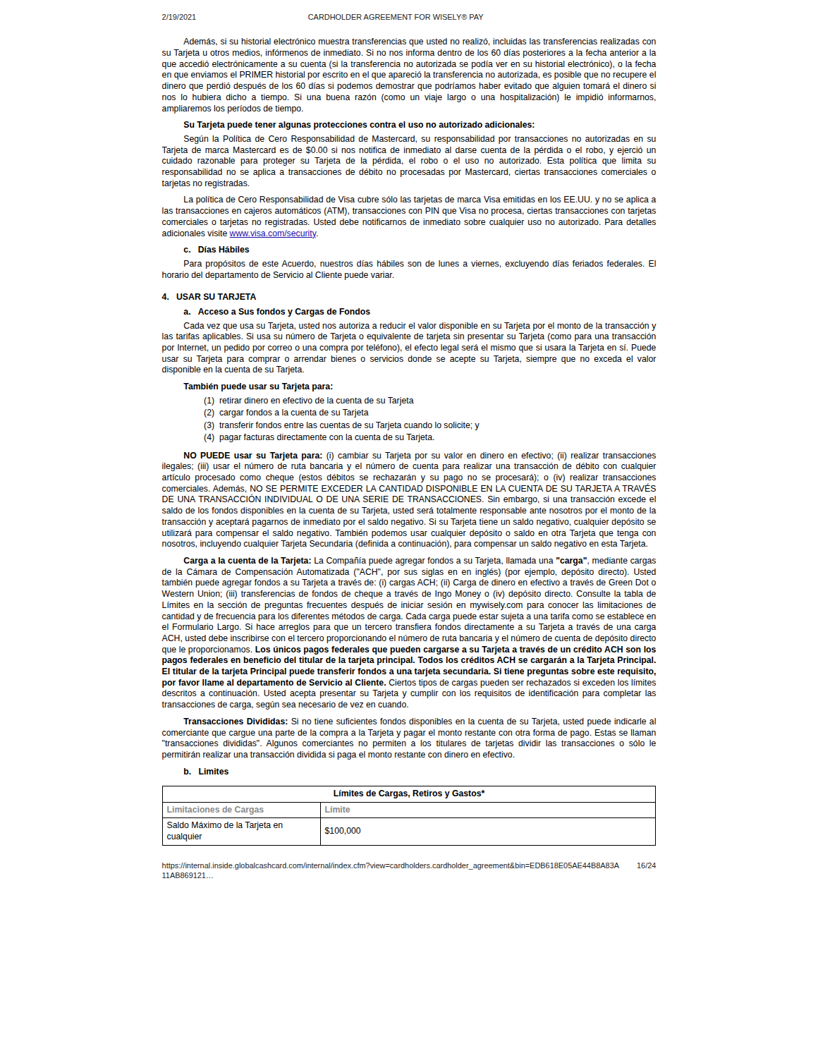2/19/2021
CARDHOLDER AGREEMENT FOR WISELY® PAY
Además, si su historial electrónico muestra transferencias que usted no realizó, incluidas las transferencias realizadas con su Tarjeta u otros medios, infórmenos de inmediato. Si no nos informa dentro de los 60 días posteriores a la fecha anterior a la que accedió electrónicamente a su cuenta (si la transferencia no autorizada se podía ver en su historial electrónico), o la fecha en que enviamos el PRIMER historial por escrito en el que apareció la transferencia no autorizada, es posible que no recupere el dinero que perdió después de los 60 días si podemos demostrar que podríamos haber evitado que alguien tomará el dinero si nos lo hubiera dicho a tiempo. Si una buena razón (como un viaje largo o una hospitalización) le impidió informarnos, ampliaremos los períodos de tiempo.
Su Tarjeta puede tener algunas protecciones contra el uso no autorizado adicionales:
Según la Política de Cero Responsabilidad de Mastercard, su responsabilidad por transacciones no autorizadas en su Tarjeta de marca Mastercard es de $0.00 si nos notifica de inmediato al darse cuenta de la pérdida o el robo, y ejerció un cuidado razonable para proteger su Tarjeta de la pérdida, el robo o el uso no autorizado. Esta política que limita su responsabilidad no se aplica a transacciones de débito no procesadas por Mastercard, ciertas transacciones comerciales o tarjetas no registradas.
La política de Cero Responsabilidad de Visa cubre sólo las tarjetas de marca Visa emitidas en los EE.UU. y no se aplica a las transacciones en cajeros automáticos (ATM), transacciones con PIN que Visa no procesa, ciertas transacciones con tarjetas comerciales o tarjetas no registradas. Usted debe notificarnos de inmediato sobre cualquier uso no autorizado. Para detalles adicionales visite www.visa.com/security.
c. Días Hábiles
Para propósitos de este Acuerdo, nuestros días hábiles son de lunes a viernes, excluyendo días feriados federales. El horario del departamento de Servicio al Cliente puede variar.
4. USAR SU TARJETA
a. Acceso a Sus fondos y Cargas de Fondos
Cada vez que usa su Tarjeta, usted nos autoriza a reducir el valor disponible en su Tarjeta por el monto de la transacción y las tarifas aplicables. Si usa su número de Tarjeta o equivalente de tarjeta sin presentar su Tarjeta (como para una transacción por Internet, un pedido por correo o una compra por teléfono), el efecto legal será el mismo que si usara la Tarjeta en sí. Puede usar su Tarjeta para comprar o arrendar bienes o servicios donde se acepte su Tarjeta, siempre que no exceda el valor disponible en la cuenta de su Tarjeta.
También puede usar su Tarjeta para:
(1) retirar dinero en efectivo de la cuenta de su Tarjeta
(2) cargar fondos a la cuenta de su Tarjeta
(3) transferir fondos entre las cuentas de su Tarjeta cuando lo solicite; y
(4) pagar facturas directamente con la cuenta de su Tarjeta.
NO PUEDE usar su Tarjeta para: (i) cambiar su Tarjeta por su valor en dinero en efectivo; (ii) realizar transacciones ilegales; (iii) usar el número de ruta bancaria y el número de cuenta para realizar una transacción de débito con cualquier artículo procesado como cheque (estos débitos se rechazarán y su pago no se procesará); o (iv) realizar transacciones comerciales. Además, NO SE PERMITE EXCEDER LA CANTIDAD DISPONIBLE EN LA CUENTA DE SU TARJETA A TRAVÉS DE UNA TRANSACCIÓN INDIVIDUAL O DE UNA SERIE DE TRANSACCIONES. Sin embargo, si una transacción excede el saldo de los fondos disponibles en la cuenta de su Tarjeta, usted será totalmente responsable ante nosotros por el monto de la transacción y aceptará pagarnos de inmediato por el saldo negativo. Si su Tarjeta tiene un saldo negativo, cualquier depósito se utilizará para compensar el saldo negativo. También podemos usar cualquier depósito o saldo en otra Tarjeta que tenga con nosotros, incluyendo cualquier Tarjeta Secundaria (definida a continuación), para compensar un saldo negativo en esta Tarjeta.
Carga a la cuenta de la Tarjeta: La Compañía puede agregar fondos a su Tarjeta, llamada una "carga", mediante cargas de la Cámara de Compensación Automatizada ("ACH", por sus siglas en en inglés) (por ejemplo, depósito directo). Usted también puede agregar fondos a su Tarjeta a través de: (i) cargas ACH; (ii) Carga de dinero en efectivo a través de Green Dot o Western Union; (iii) transferencias de fondos de cheque a través de Ingo Money o (iv) depósito directo. Consulte la tabla de Límites en la sección de preguntas frecuentes después de iniciar sesión en mywisely.com para conocer las limitaciones de cantidad y de frecuencia para los diferentes métodos de carga. Cada carga puede estar sujeta a una tarifa como se establece en el Formulario Largo. Si hace arreglos para que un tercero transfiera fondos directamente a su Tarjeta a través de una carga ACH, usted debe inscribirse con el tercero proporcionando el número de ruta bancaria y el número de cuenta de depósito directo que le proporcionamos. Los únicos pagos federales que pueden cargarse a su Tarjeta a través de un crédito ACH son los pagos federales en beneficio del titular de la tarjeta principal. Todos los créditos ACH se cargarán a la Tarjeta Principal. El titular de la tarjeta Principal puede transferir fondos a una tarjeta secundaria. Si tiene preguntas sobre este requisito, por favor llame al departamento de Servicio al Cliente. Ciertos tipos de cargas pueden ser rechazados si exceden los límites descritos a continuación. Usted acepta presentar su Tarjeta y cumplir con los requisitos de identificación para completar las transacciones de carga, según sea necesario de vez en cuando.
Transacciones Divididas: Si no tiene suficientes fondos disponibles en la cuenta de su Tarjeta, usted puede indicarle al comerciante que cargue una parte de la compra a la Tarjeta y pagar el monto restante con otra forma de pago. Estas se llaman "transacciones divididas". Algunos comerciantes no permiten a los titulares de tarjetas dividir las transacciones o sólo le permitirán realizar una transacción dividida si paga el monto restante con dinero en efectivo.
b. Limites
| Límites de Cargas, Retiros y Gastos* |
| --- |
| Limitaciones de Cargas | Límite |
| Saldo Máximo de la Tarjeta en cualquier | $100,000 |
https://internal.inside.globalcashcard.com/internal/index.cfm?view=cardholders.cardholder_agreement&bin=EDB618E05AE44B8A83A11AB869121…
16/24